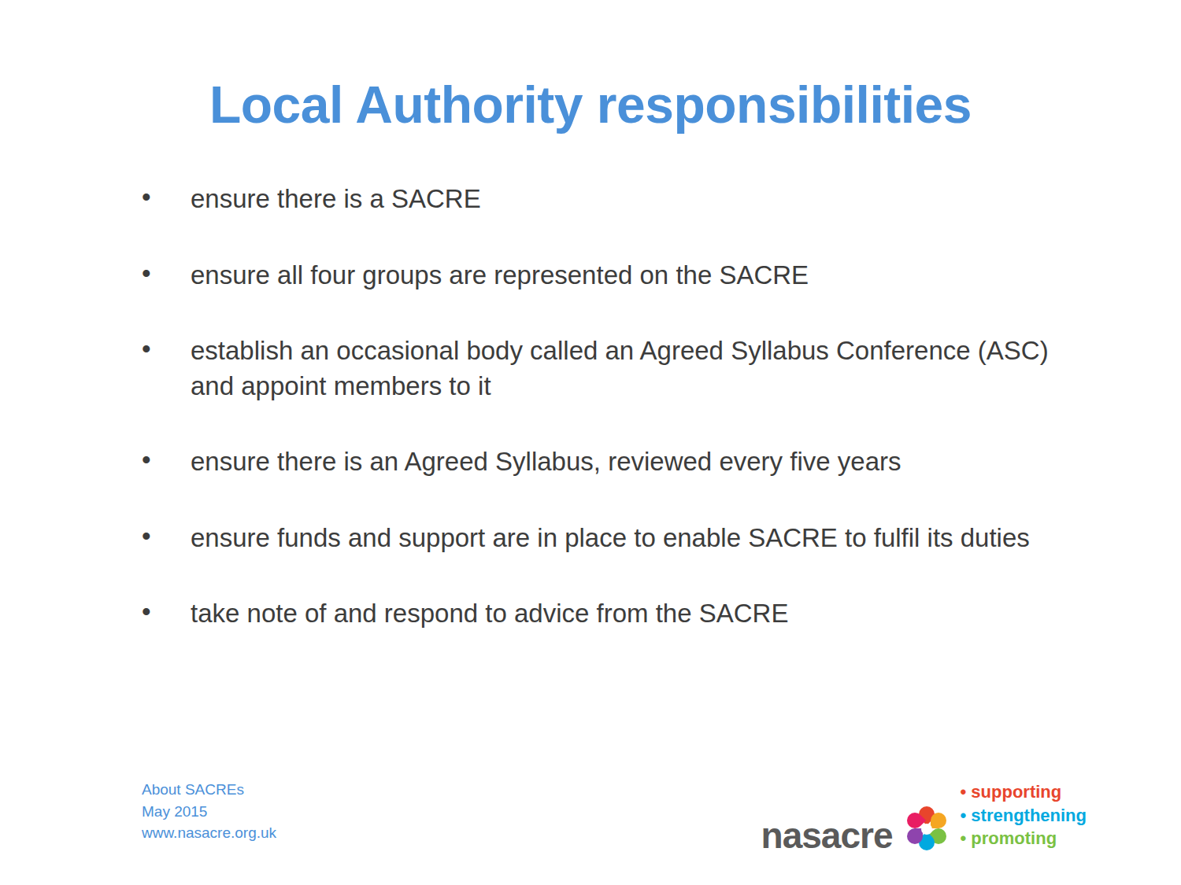Local Authority responsibilities
ensure there is a SACRE
ensure all four groups are represented on the SACRE
establish an occasional body called an Agreed Syllabus Conference (ASC) and appoint members to it
ensure there is an Agreed Syllabus, reviewed every five years
ensure funds and support are in place to enable SACRE to fulfil its duties
take note of and respond to advice from the SACRE
About SACREs
May 2015
www.nasacre.org.uk
nasacre
• supporting
• strengthening
• promoting